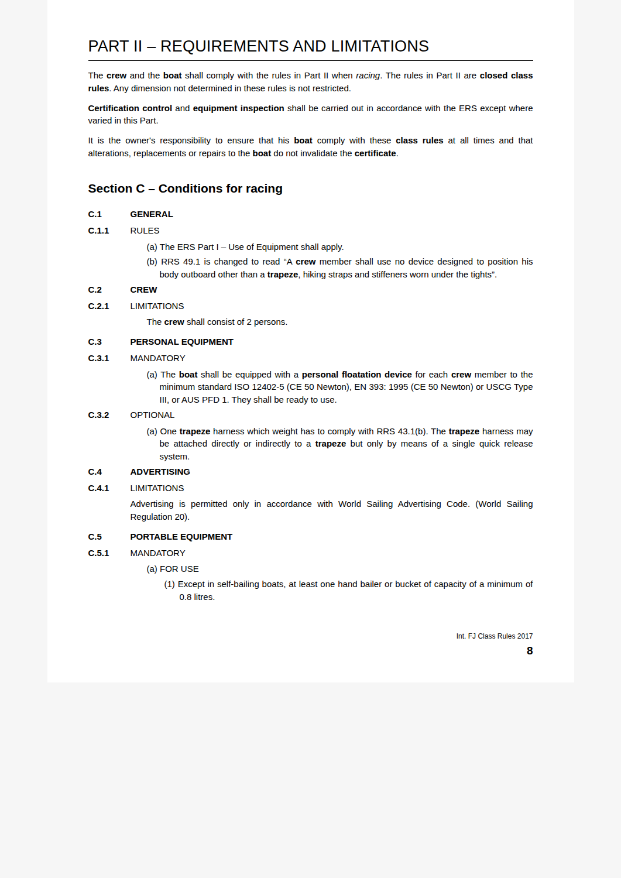PART II – REQUIREMENTS AND LIMITATIONS
The crew and the boat shall comply with the rules in Part II when racing. The rules in Part II are closed class rules. Any dimension not determined in these rules is not restricted.
Certification control and equipment inspection shall be carried out in accordance with the ERS except where varied in this Part.
It is the owner's responsibility to ensure that his boat comply with these class rules at all times and that alterations, replacements or repairs to the boat do not invalidate the certificate.
Section C – Conditions for racing
C.1
GENERAL
C.1.1
RULES
(a) The ERS Part I – Use of Equipment shall apply.
(b) RRS 49.1 is changed to read “A crew member shall use no device designed to position his body outboard other than a trapeze, hiking straps and stiffeners worn under the tights”.
C.2
CREW
C.2.1
LIMITATIONS
The crew shall consist of 2 persons.
C.3
PERSONAL EQUIPMENT
C.3.1
MANDATORY
(a) The boat shall be equipped with a personal floatation device for each crew member to the minimum standard ISO 12402-5 (CE 50 Newton), EN 393: 1995 (CE 50 Newton) or USCG Type III, or AUS PFD 1. They shall be ready to use.
C.3.2
OPTIONAL
(a) One trapeze harness which weight has to comply with RRS 43.1(b). The trapeze harness may be attached directly or indirectly to a trapeze but only by means of a single quick release system.
C.4
ADVERTISING
C.4.1
LIMITATIONS
Advertising is permitted only in accordance with World Sailing Advertising Code. (World Sailing Regulation 20).
C.5
PORTABLE EQUIPMENT
C.5.1
MANDATORY
(a) FOR USE
(1) Except in self-bailing boats, at least one hand bailer or bucket of capacity of a minimum of 0.8 litres.
Int. FJ Class Rules 2017 8